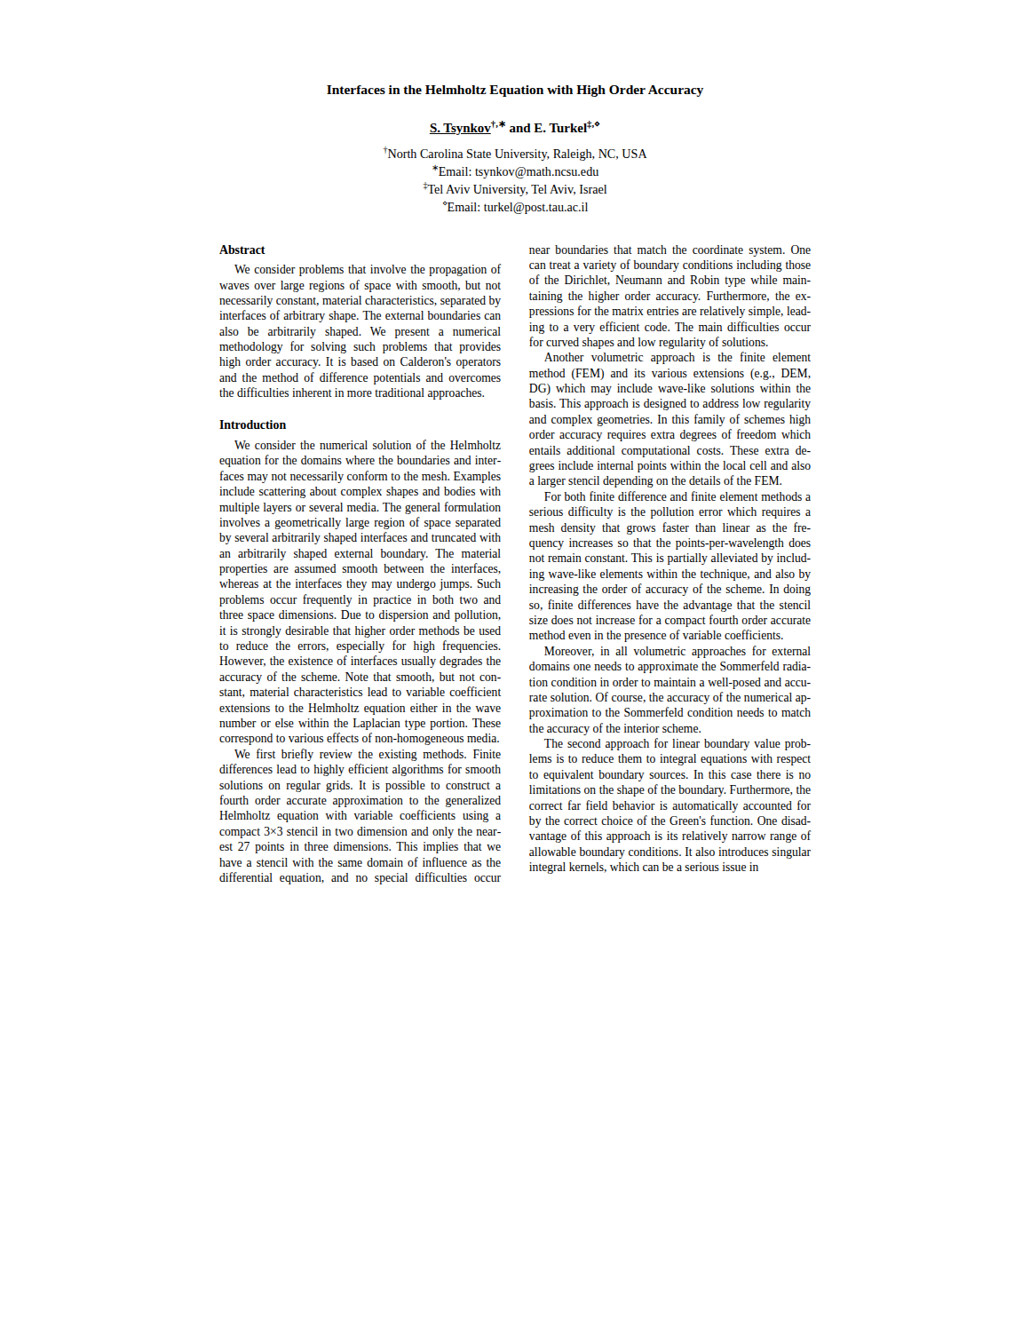Interfaces in the Helmholtz Equation with High Order Accuracy
S. Tsynkov†,∗ and E. Turkel‡,⋄
†North Carolina State University, Raleigh, NC, USA
∗Email: tsynkov@math.ncsu.edu
‡Tel Aviv University, Tel Aviv, Israel
⋄Email: turkel@post.tau.ac.il
Abstract
We consider problems that involve the propagation of waves over large regions of space with smooth, but not necessarily constant, material characteristics, separated by interfaces of arbitrary shape. The external boundaries can also be arbitrarily shaped. We present a numerical methodology for solving such problems that provides high order accuracy. It is based on Calderon's operators and the method of difference potentials and overcomes the difficulties inherent in more traditional approaches.
Introduction
We consider the numerical solution of the Helmholtz equation for the domains where the boundaries and interfaces may not necessarily conform to the mesh. Examples include scattering about complex shapes and bodies with multiple layers or several media. The general formulation involves a geometrically large region of space separated by several arbitrarily shaped interfaces and truncated with an arbitrarily shaped external boundary. The material properties are assumed smooth between the interfaces, whereas at the interfaces they may undergo jumps. Such problems occur frequently in practice in both two and three space dimensions. Due to dispersion and pollution, it is strongly desirable that higher order methods be used to reduce the errors, especially for high frequencies. However, the existence of interfaces usually degrades the accuracy of the scheme. Note that smooth, but not constant, material characteristics lead to variable coefficient extensions to the Helmholtz equation either in the wave number or else within the Laplacian type portion. These correspond to various effects of non-homogeneous media.
We first briefly review the existing methods. Finite differences lead to highly efficient algorithms for smooth solutions on regular grids. It is possible to construct a fourth order accurate approximation to the generalized Helmholtz equation with variable coefficients using a compact 3×3 stencil in two dimension and only the nearest 27 points in three dimensions. This implies that we have a stencil with the same domain of influence as the differential equation, and no special difficulties occur near boundaries that match the coordinate system. One can treat a variety of boundary conditions including those of the Dirichlet, Neumann and Robin type while maintaining the higher order accuracy. Furthermore, the expressions for the matrix entries are relatively simple, leading to a very efficient code. The main difficulties occur for curved shapes and low regularity of solutions.
Another volumetric approach is the finite element method (FEM) and its various extensions (e.g., DEM, DG) which may include wave-like solutions within the basis. This approach is designed to address low regularity and complex geometries. In this family of schemes high order accuracy requires extra degrees of freedom which entails additional computational costs. These extra degrees include internal points within the local cell and also a larger stencil depending on the details of the FEM.
For both finite difference and finite element methods a serious difficulty is the pollution error which requires a mesh density that grows faster than linear as the frequency increases so that the points-per-wavelength does not remain constant. This is partially alleviated by including wave-like elements within the technique, and also by increasing the order of accuracy of the scheme. In doing so, finite differences have the advantage that the stencil size does not increase for a compact fourth order accurate method even in the presence of variable coefficients.
Moreover, in all volumetric approaches for external domains one needs to approximate the Sommerfeld radiation condition in order to maintain a well-posed and accurate solution. Of course, the accuracy of the numerical approximation to the Sommerfeld condition needs to match the accuracy of the interior scheme.
The second approach for linear boundary value problems is to reduce them to integral equations with respect to equivalent boundary sources. In this case there is no limitations on the shape of the boundary. Furthermore, the correct far field behavior is automatically accounted for by the correct choice of the Green's function. One disadvantage of this approach is its relatively narrow range of allowable boundary conditions. It also introduces singular integral kernels, which can be a serious issue in